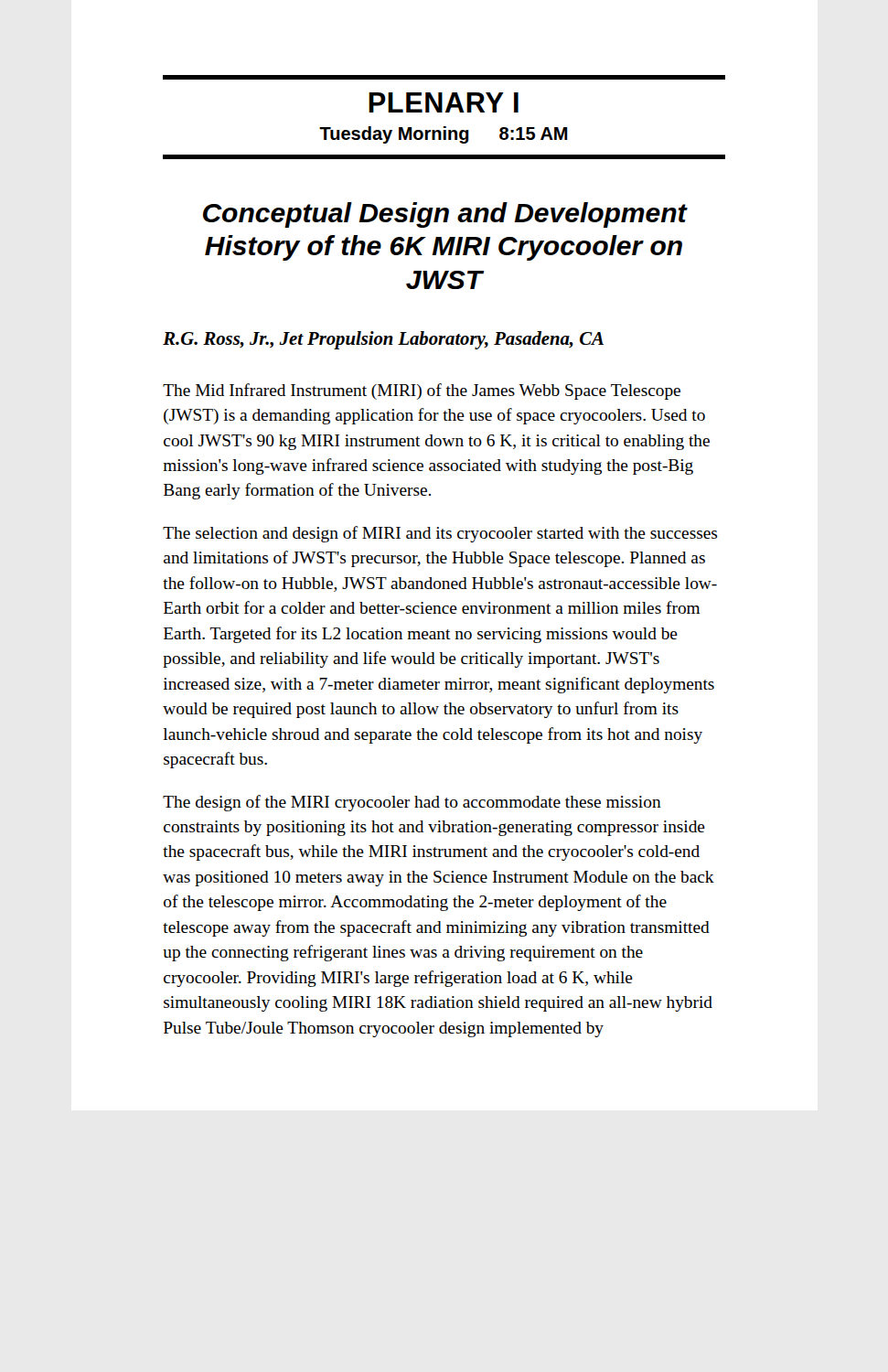PLENARY I
Tuesday Morning 8:15 AM
Conceptual Design and Development History of the 6K MIRI Cryocooler on JWST
R.G. Ross, Jr., Jet Propulsion Laboratory, Pasadena, CA
The Mid Infrared Instrument (MIRI) of the James Webb Space Telescope (JWST) is a demanding application for the use of space cryocoolers. Used to cool JWST's 90 kg MIRI instrument down to 6 K, it is critical to enabling the mission's long-wave infrared science associated with studying the post-Big Bang early formation of the Universe.
The selection and design of MIRI and its cryocooler started with the successes and limitations of JWST's precursor, the Hubble Space telescope. Planned as the follow-on to Hubble, JWST abandoned Hubble's astronaut-accessible low-Earth orbit for a colder and better-science environment a million miles from Earth. Targeted for its L2 location meant no servicing missions would be possible, and reliability and life would be critically important. JWST's increased size, with a 7-meter diameter mirror, meant significant deployments would be required post launch to allow the observatory to unfurl from its launch-vehicle shroud and separate the cold telescope from its hot and noisy spacecraft bus.
The design of the MIRI cryocooler had to accommodate these mission constraints by positioning its hot and vibration-generating compressor inside the spacecraft bus, while the MIRI instrument and the cryocooler's cold-end was positioned 10 meters away in the Science Instrument Module on the back of the telescope mirror. Accommodating the 2-meter deployment of the telescope away from the spacecraft and minimizing any vibration transmitted up the connecting refrigerant lines was a driving requirement on the cryocooler. Providing MIRI's large refrigeration load at 6 K, while simultaneously cooling MIRI 18K radiation shield required an all-new hybrid Pulse Tube/Joule Thomson cryocooler design implemented by